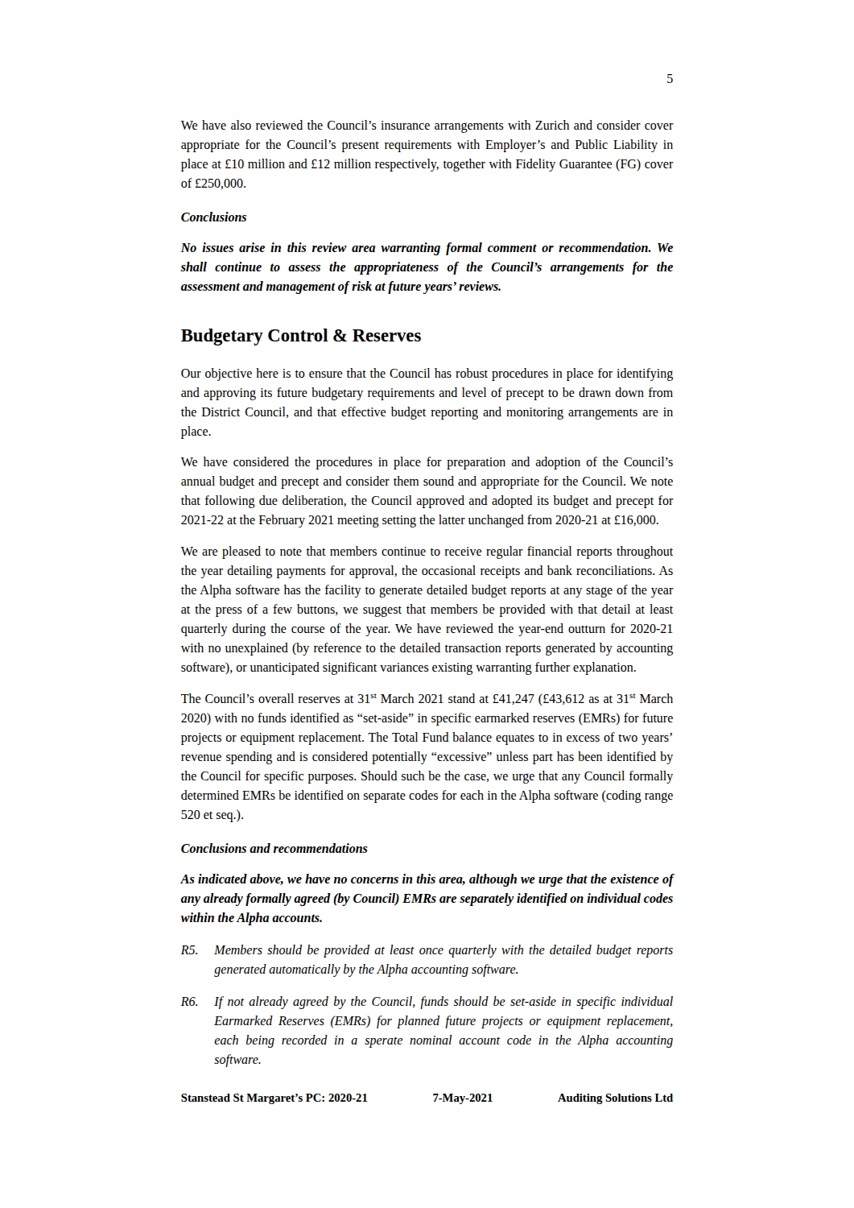5
We have also reviewed the Council’s insurance arrangements with Zurich and consider cover appropriate for the Council’s present requirements with Employer’s and Public Liability in place at £10 million and £12 million respectively, together with Fidelity Guarantee (FG) cover of £250,000.
Conclusions
No issues arise in this review area warranting formal comment or recommendation. We shall continue to assess the appropriateness of the Council’s arrangements for the assessment and management of risk at future years’ reviews.
Budgetary Control & Reserves
Our objective here is to ensure that the Council has robust procedures in place for identifying and approving its future budgetary requirements and level of precept to be drawn down from the District Council, and that effective budget reporting and monitoring arrangements are in place.
We have considered the procedures in place for preparation and adoption of the Council’s annual budget and precept and consider them sound and appropriate for the Council. We note that following due deliberation, the Council approved and adopted its budget and precept for 2021-22 at the February 2021 meeting setting the latter unchanged from 2020-21 at £16,000.
We are pleased to note that members continue to receive regular financial reports throughout the year detailing payments for approval, the occasional receipts and bank reconciliations. As the Alpha software has the facility to generate detailed budget reports at any stage of the year at the press of a few buttons, we suggest that members be provided with that detail at least quarterly during the course of the year. We have reviewed the year-end outturn for 2020-21 with no unexplained (by reference to the detailed transaction reports generated by accounting software), or unanticipated significant variances existing warranting further explanation.
The Council’s overall reserves at 31st March 2021 stand at £41,247 (£43,612 as at 31st March 2020) with no funds identified as “set-aside” in specific earmarked reserves (EMRs) for future projects or equipment replacement. The Total Fund balance equates to in excess of two years’ revenue spending and is considered potentially “excessive” unless part has been identified by the Council for specific purposes. Should such be the case, we urge that any Council formally determined EMRs be identified on separate codes for each in the Alpha software (coding range 520 et seq.).
Conclusions and recommendations
As indicated above, we have no concerns in this area, although we urge that the existence of any already formally agreed (by Council) EMRs are separately identified on individual codes within the Alpha accounts.
R5.
Members should be provided at least once quarterly with the detailed budget reports generated automatically by the Alpha accounting software.
R6.
If not already agreed by the Council, funds should be set-aside in specific individual Earmarked Reserves (EMRs) for planned future projects or equipment replacement, each being recorded in a sperate nominal account code in the Alpha accounting software.
Stanstead St Margaret’s PC: 2020-21
7-May-2021
Auditing Solutions Ltd